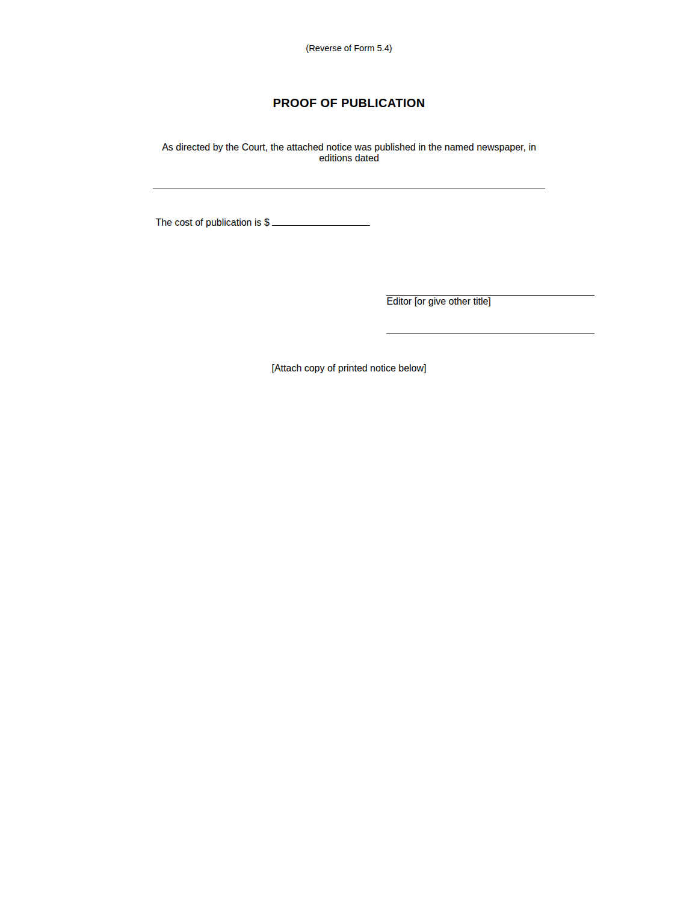(Reverse of Form 5.4)
PROOF OF PUBLICATION
As directed by the Court, the attached notice was published in the named newspaper, in editions dated
The cost of publication is $
Editor [or give other title]
[Attach copy of printed notice below]